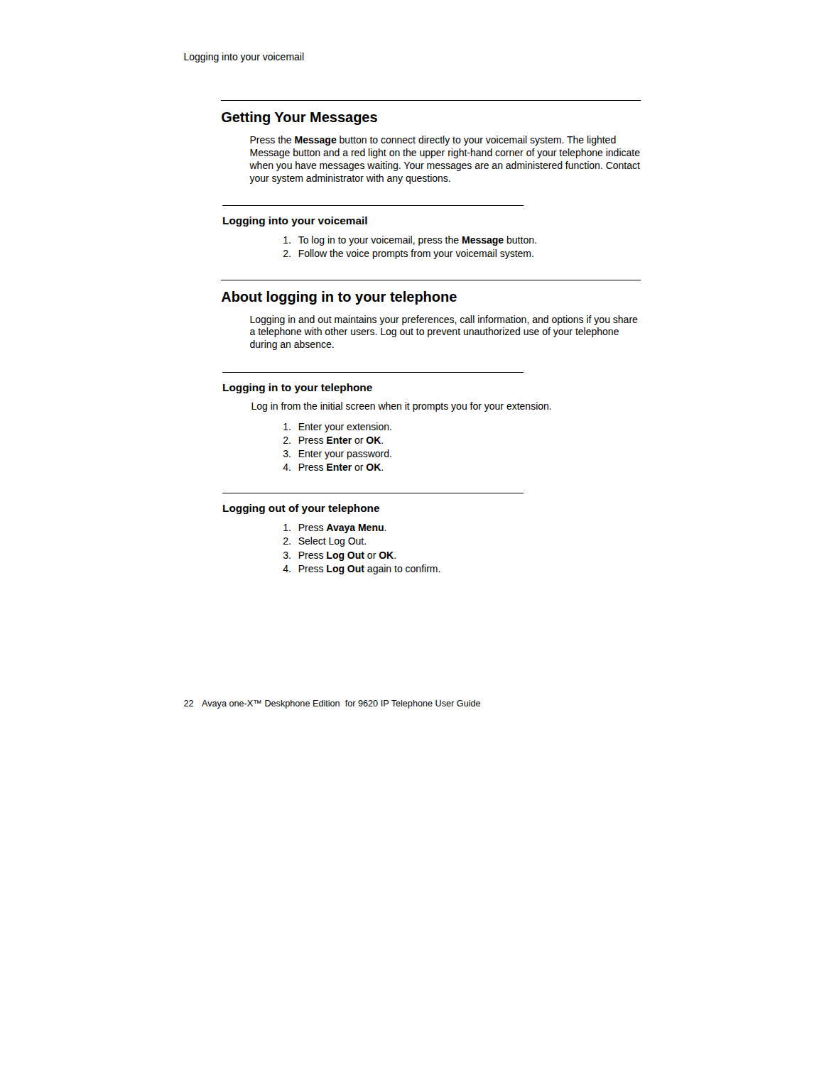Logging into your voicemail
Getting Your Messages
Press the Message button to connect directly to your voicemail system. The lighted Message button and a red light on the upper right-hand corner of your telephone indicate when you have messages waiting. Your messages are an administered function. Contact your system administrator with any questions.
Logging into your voicemail
To log in to your voicemail, press the Message button.
Follow the voice prompts from your voicemail system.
About logging in to your telephone
Logging in and out maintains your preferences, call information, and options if you share a telephone with other users. Log out to prevent unauthorized use of your telephone during an absence.
Logging in to your telephone
Log in from the initial screen when it prompts you for your extension.
Enter your extension.
Press Enter or OK.
Enter your password.
Press Enter or OK.
Logging out of your telephone
Press Avaya Menu.
Select Log Out.
Press Log Out or OK.
Press Log Out again to confirm.
22 Avaya one-X™ Deskphone Edition for 9620 IP Telephone User Guide